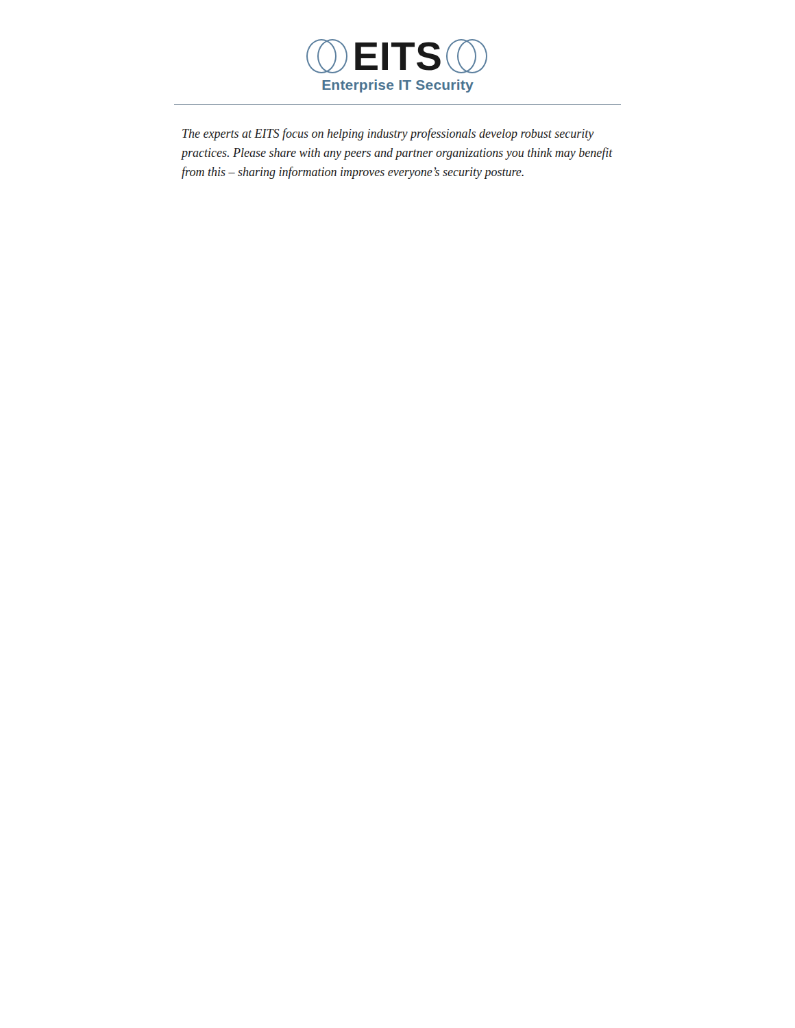EITS
Enterprise IT Security
The experts at EITS focus on helping industry professionals develop robust security practices. Please share with any peers and partner organizations you think may benefit from this – sharing information improves everyone’s security posture.